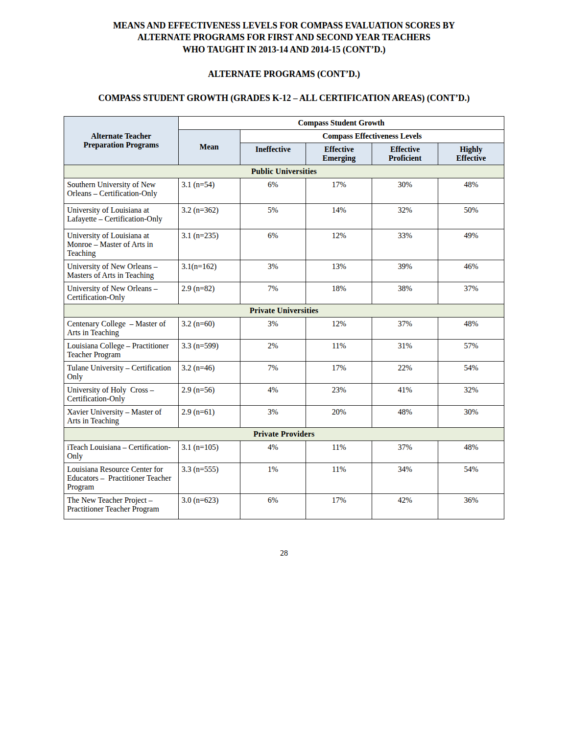Means and Effectiveness Levels for Compass Evaluation Scores by
Alternate Programs for First and Second Year Teachers
Who Taught in 2013-14 and 2014-15 (Cont’d.)
Alternate Programs (Cont’d.)
Compass Student Growth (Grades K-12 – All Certification Areas) (Cont’d.)
| Alternate Teacher Preparation Programs | Compass Student Growth |
| --- | --- |
| Mean | Compass Effectiveness Levels |
| Ineffective | Effective Emerging | Effective Proficient | Highly Effective |
| Public Universities |
| Southern University of New Orleans – Certification-Only | 3.1 (n=54) | 6% | 17% | 30% | 48% |
| University of Louisiana at Lafayette – Certification-Only | 3.2 (n=362) | 5% | 14% | 32% | 50% |
| University of Louisiana at Monroe – Master of Arts in Teaching | 3.1 (n=235) | 6% | 12% | 33% | 49% |
| University of New Orleans – Masters of Arts in Teaching | 3.1(n=162) | 3% | 13% | 39% | 46% |
| University of New Orleans – Certification-Only | 2.9 (n=82) | 7% | 18% | 38% | 37% |
| Private Universities |
| Centenary College – Master of Arts in Teaching | 3.2 (n=60) | 3% | 12% | 37% | 48% |
| Louisiana College – Practitioner Teacher Program | 3.3 (n=599) | 2% | 11% | 31% | 57% |
| Tulane University – Certification Only | 3.2 (n=46) | 7% | 17% | 22% | 54% |
| University of Holy Cross – Certification-Only | 2.9 (n=56) | 4% | 23% | 41% | 32% |
| Xavier University – Master of Arts in Teaching | 2.9 (n=61) | 3% | 20% | 48% | 30% |
| Private Providers |
| iTeach Louisiana – Certification- Only | 3.1 (n=105) | 4% | 11% | 37% | 48% |
| Louisiana Resource Center for Educators – Practitioner Teacher Program | 3.3 (n=555) | 1% | 11% | 34% | 54% |
| The New Teacher Project – Practitioner Teacher Program | 3.0 (n=623) | 6% | 17% | 42% | 36% |
28